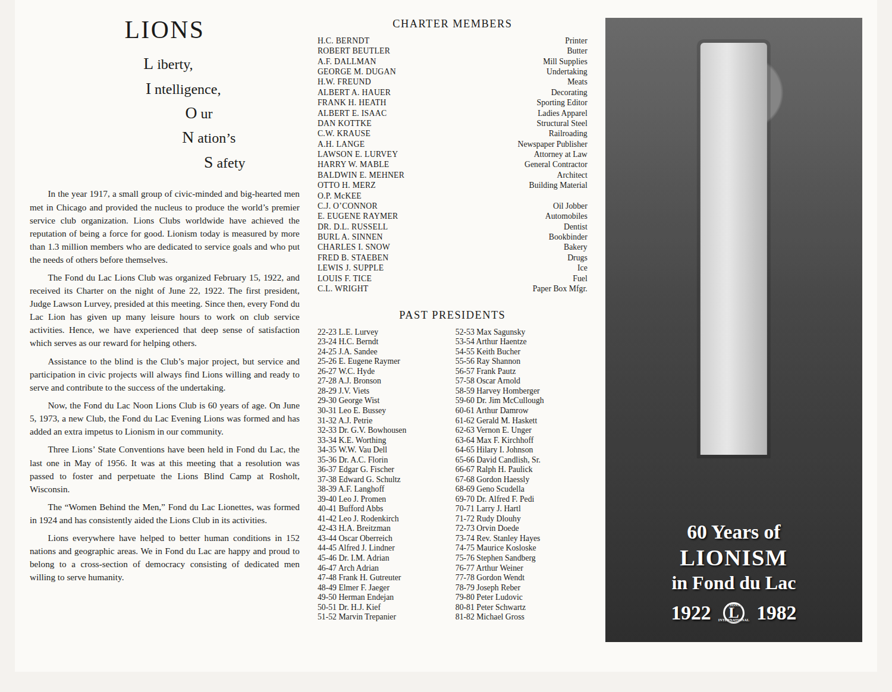LIONS
L iberty,
I ntelligence,
O ur
N ation’s
S afety
In the year 1917, a small group of civic-minded and big-hearted men met in Chicago and provided the nucleus to produce the world’s premier service club organization. Lions Clubs worldwide have achieved the reputation of being a force for good. Lionism today is measured by more than 1.3 million members who are dedicated to service goals and who put the needs of others before themselves.
The Fond du Lac Lions Club was organized February 15, 1922, and received its Charter on the night of June 22, 1922. The first president, Judge Lawson Lurvey, presided at this meeting. Since then, every Fond du Lac Lion has given up many leisure hours to work on club service activities. Hence, we have experienced that deep sense of satisfaction which serves as our reward for helping others.
Assistance to the blind is the Club’s major project, but service and participation in civic projects will always find Lions willing and ready to serve and contribute to the success of the undertaking.
Now, the Fond du Lac Noon Lions Club is 60 years of age. On June 5, 1973, a new Club, the Fond du Lac Evening Lions was formed and has added an extra impetus to Lionism in our community.
Three Lions’ State Conventions have been held in Fond du Lac, the last one in May of 1956. It was at this meeting that a resolution was passed to foster and perpetuate the Lions Blind Camp at Rosholt, Wisconsin.
The “Women Behind the Men,” Fond du Lac Lionettes, was formed in 1924 and has consistently aided the Lions Club in its activities.
Lions everywhere have helped to better human conditions in 152 nations and geographic areas. We in Fond du Lac are happy and proud to belong to a cross-section of democracy consisting of dedicated men willing to serve humanity.
CHARTER MEMBERS
| H.C. BERNDT | Printer |
| ROBERT BEUTLER | Butter |
| A.F. DALLMAN | Mill Supplies |
| GEORGE M. DUGAN | Undertaking |
| H.W. FREUND | Meats |
| ALBERT A. HAUER | Decorating |
| FRANK H. HEATH | Sporting Editor |
| ALBERT E. ISAAC | Ladies Apparel |
| DAN KOTTKE | Structural Steel |
| C.W. KRAUSE | Railroading |
| A.H. LANGE | Newspaper Publisher |
| LAWSON E. LURVEY | Attorney at Law |
| HARRY W. MABLE | General Contractor |
| BALDWIN E. MEHNER | Architect |
| OTTO H. MERZ | Building Material |
| O.P. McKEE | |
| C.J. O’CONNOR | Oil Jobber |
| E. EUGENE RAYMER | Automobiles |
| DR. D.L. RUSSELL | Dentist |
| BURL A. SINNEN | Bookbinder |
| CHARLES I. SNOW | Bakery |
| FRED B. STAEBEN | Drugs |
| LEWIS J. SUPPLE | Ice |
| LOUIS F. TICE | Fuel |
| C.L. WRIGHT | Paper Box Mfgr. |
PAST PRESIDENTS
| 22-23 L.E. Lurvey | 52-53 Max Sagunsky |
| 23-24 H.C. Berndt | 53-54 Arthur Haentze |
| 24-25 J.A. Sandee | 54-55 Keith Bucher |
| 25-26 E. Eugene Raymer | 55-56 Ray Shannon |
| 26-27 W.C. Hyde | 56-57 Frank Pautz |
| 27-28 A.J. Bronson | 57-58 Oscar Arnold |
| 28-29 J.V. Viets | 58-59 Harvey Homberger |
| 29-30 George Wist | 59-60 Dr. Jim McCullough |
| 30-31 Leo E. Bussey | 60-61 Arthur Damrow |
| 31-32 A.J. Petrie | 61-62 Gerald M. Haskett |
| 32-33 Dr. G.V. Bowhousen | 62-63 Vernon E. Unger |
| 33-34 K.E. Worthing | 63-64 Max F. Kirchhoff |
| 34-35 W.W. Vau Dell | 64-65 Hilary I. Johnson |
| 35-36 Dr. A.C. Florin | 65-66 David Candlish, Sr. |
| 36-37 Edgar G. Fischer | 66-67 Ralph H. Paulick |
| 37-38 Edward G. Schultz | 67-68 Gordon Haessly |
| 38-39 A.F. Langhoff | 68-69 Geno Scudella |
| 39-40 Leo J. Promen | 69-70 Dr. Alfred F. Pedi |
| 40-41 Bufford Abbs | 70-71 Larry J. Hartl |
| 41-42 Leo J. Rodenkirch | 71-72 Rudy Dlouhy |
| 42-43 H.A. Breitzman | 72-73 Orvin Doede |
| 43-44 Oscar Oberreich | 73-74 Rev. Stanley Hayes |
| 44-45 Alfred J. Lindner | 74-75 Maurice Kosloske |
| 45-46 Dr. I.M. Adrian | 75-76 Stephen Sandberg |
| 46-47 Arch Adrian | 76-77 Arthur Weiner |
| 47-48 Frank H. Gutreuter | 77-78 Gordon Wendt |
| 48-49 Elmer F. Jaeger | 78-79 Joseph Reber |
| 49-50 Herman Endejan | 79-80 Peter Ludovic |
| 50-51 Dr. H.J. Kief | 80-81 Peter Schwartz |
| 51-52 Marvin Trepanier | 81-82 Michael Gross |
60 Years of
LIONISM
in Fond du Lac
1922 L 1982